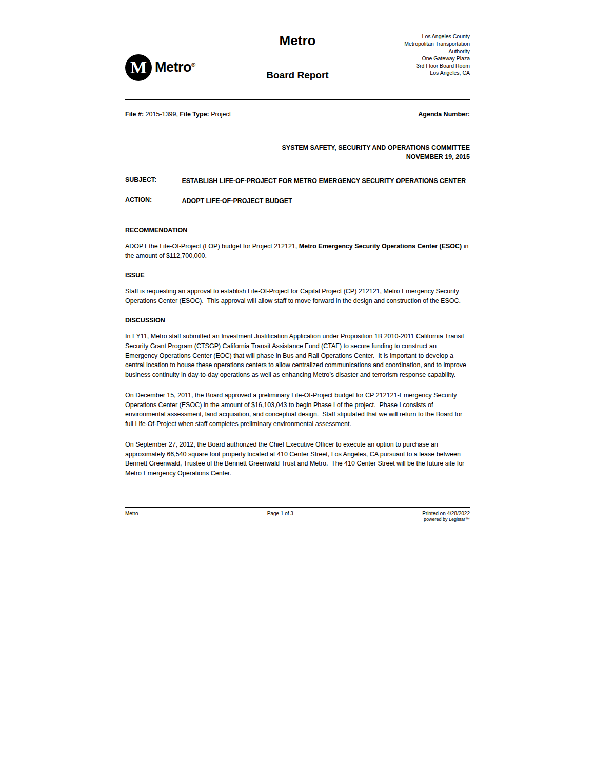M
Metro®
Metro
Board Report
Los Angeles County
Metropolitan Transportation
Authority
One Gateway Plaza
3rd Floor Board Room
Los Angeles, CA
File #: 2015-1399, File Type: Project
Agenda Number:
SYSTEM SAFETY, SECURITY AND OPERATIONS COMMITTEE
NOVEMBER 19, 2015
SUBJECT:
ESTABLISH LIFE-OF-PROJECT FOR METRO EMERGENCY SECURITY OPERATIONS CENTER
ACTION:
ADOPT LIFE-OF-PROJECT BUDGET
RECOMMENDATION
ADOPT the Life-Of-Project (LOP) budget for Project 212121, Metro Emergency Security Operations Center (ESOC) in the amount of $112,700,000.
ISSUE
Staff is requesting an approval to establish Life-Of-Project for Capital Project (CP) 212121, Metro Emergency Security Operations Center (ESOC). This approval will allow staff to move forward in the design and construction of the ESOC.
DISCUSSION
In FY11, Metro staff submitted an Investment Justification Application under Proposition 1B 2010-2011 California Transit Security Grant Program (CTSGP) California Transit Assistance Fund (CTAF) to secure funding to construct an Emergency Operations Center (EOC) that will phase in Bus and Rail Operations Center. It is important to develop a central location to house these operations centers to allow centralized communications and coordination, and to improve business continuity in day-to-day operations as well as enhancing Metro’s disaster and terrorism response capability.
On December 15, 2011, the Board approved a preliminary Life-Of-Project budget for CP 212121-Emergency Security Operations Center (ESOC) in the amount of $16,103,043 to begin Phase I of the project. Phase I consists of environmental assessment, land acquisition, and conceptual design. Staff stipulated that we will return to the Board for full Life-Of-Project when staff completes preliminary environmental assessment.
On September 27, 2012, the Board authorized the Chief Executive Officer to execute an option to purchase an approximately 66,540 square foot property located at 410 Center Street, Los Angeles, CA pursuant to a lease between Bennett Greenwald, Trustee of the Bennett Greenwald Trust and Metro. The 410 Center Street will be the future site for Metro Emergency Operations Center.
Metro
Page 1 of 3
Printed on 4/28/2022
powered by Legistar™